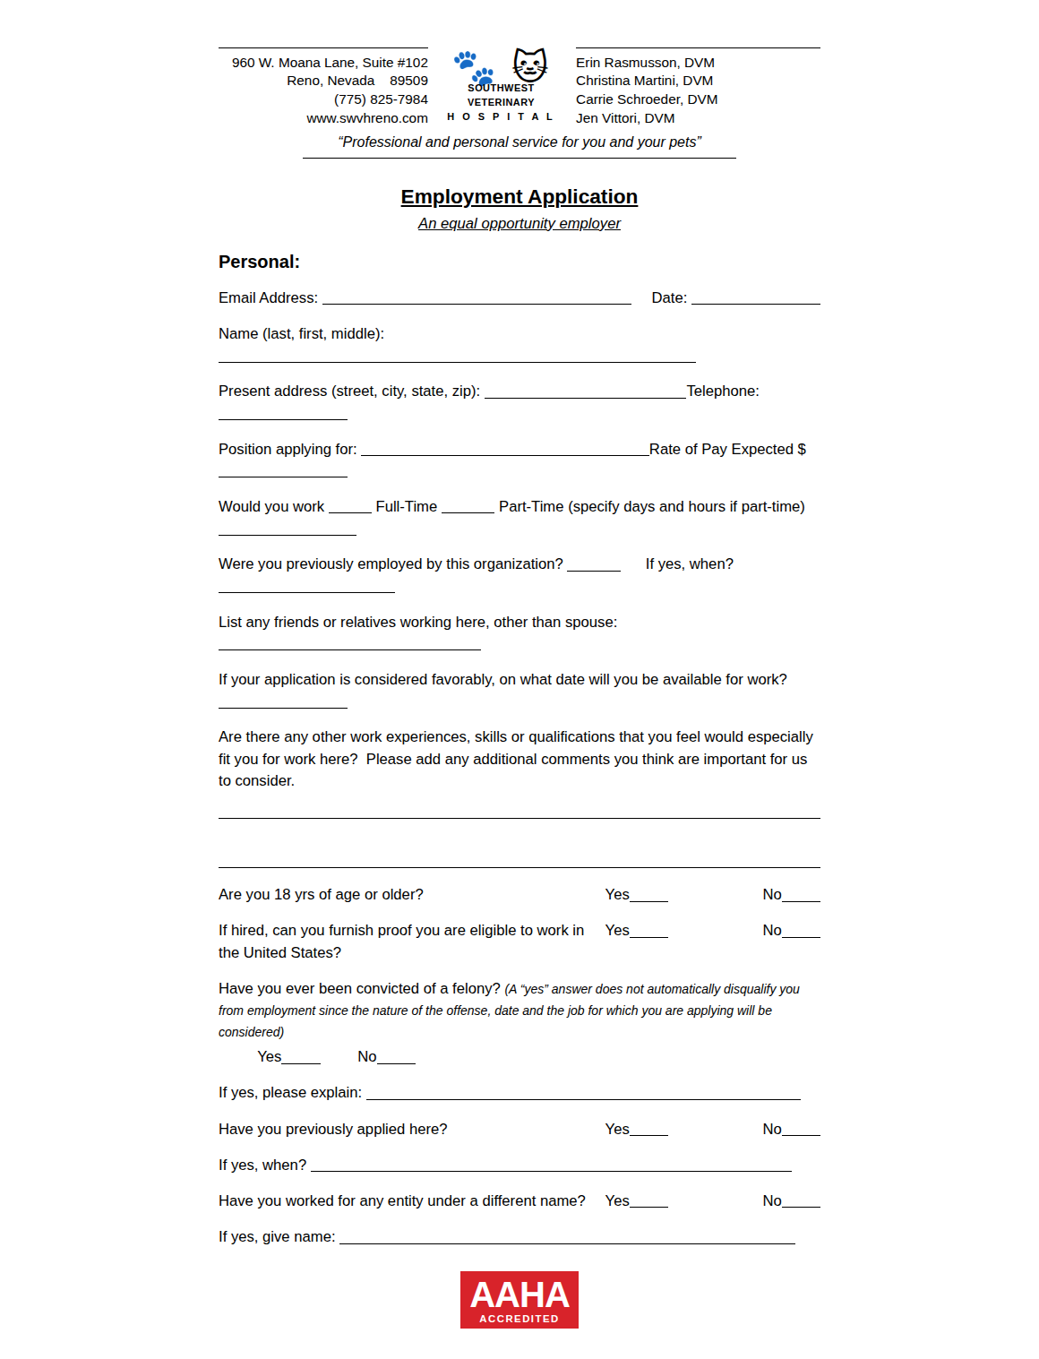960 W. Moana Lane, Suite #102
Reno, Nevada 89509
(775) 825-7984
www.swvhreno.com
🐾 🐱
SOUTHWEST VETERINARY
H O S P I T A L
Erin Rasmusson, DVM
Christina Martini, DVM
Carrie Schroeder, DVM
Jen Vittori, DVM
“Professional and personal service for you and your pets”
Employment Application
An equal opportunity employer
Personal:
Email Address:
Date:
Name (last, first, middle):
Present address (street, city, state, zip): Telephone:
Position applying for: Rate of Pay Expected $
Would you work Full-Time Part-Time (specify days and hours if part-time)
Were you previously employed by this organization? If yes, when?
List any friends or relatives working here, other than spouse:
If your application is considered favorably, on what date will you be available for work?
Are there any other work experiences, skills or qualifications that you feel would especially fit you for work here? Please add any additional comments you think are important for us to consider.
Are you 18 yrs of age or older?
Yes No
If hired, can you furnish proof you are eligible to work in the United States?
Yes No
Have you ever been convicted of a felony? (A “yes” answer does not automatically disqualify you from employment since the nature of the offense, date and the job for which you are applying will be considered)
Yes No
If yes, please explain:
Have you previously applied here?
Yes No
If yes, when?
Have you worked for any entity under a different name?
Yes No
If yes, give name:
AAHA ACCREDITED